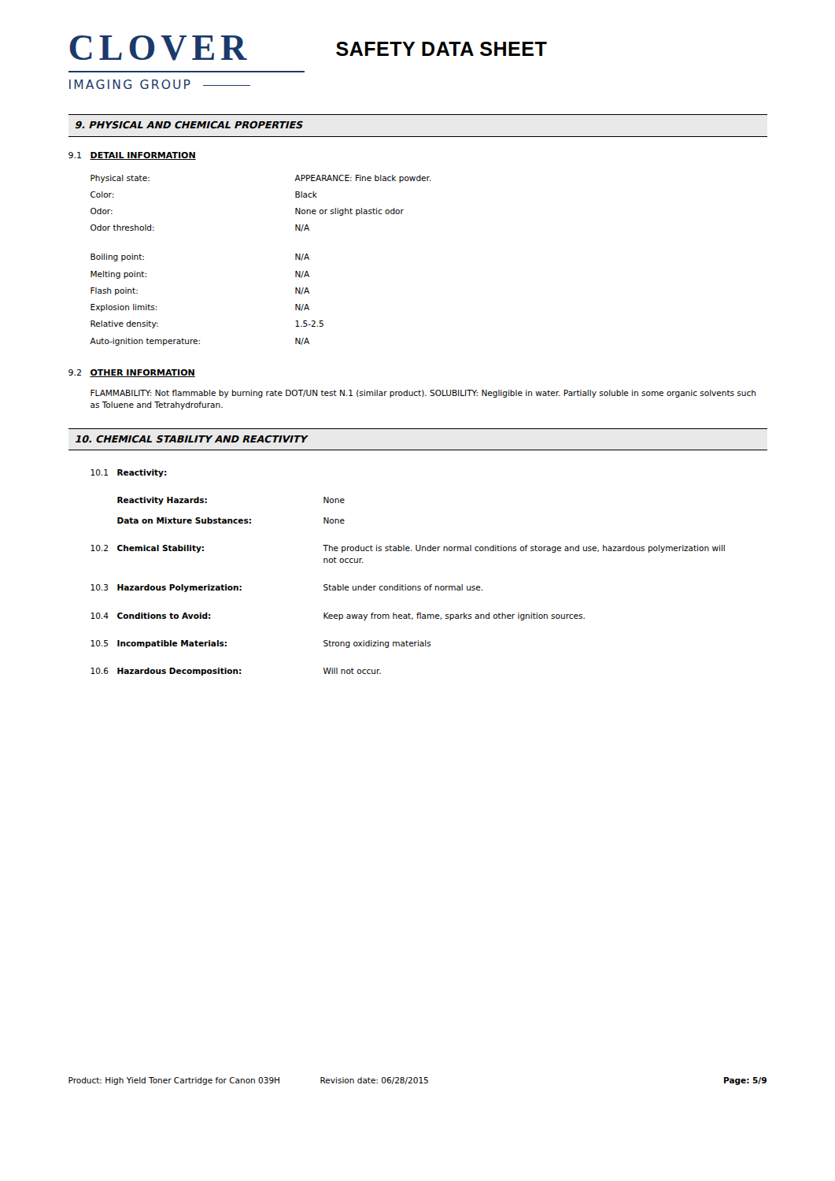CLOVER
IMAGING GROUP
SAFETY DATA SHEET
9. PHYSICAL AND CHEMICAL PROPERTIES
9.1 DETAIL INFORMATION
| Physical state: | APPEARANCE: Fine black powder. |
| Color: | Black |
| Odor: | None or slight plastic odor |
| Odor threshold: | N/A |
| Boiling point: | N/A |
| Melting point: | N/A |
| Flash point: | N/A |
| Explosion limits: | N/A |
| Relative density: | 1.5-2.5 |
| Auto-ignition temperature: | N/A |
9.2 OTHER INFORMATION
FLAMMABILITY: Not flammable by burning rate DOT/UN test N.1 (similar product). SOLUBILITY: Negligible in water. Partially soluble in some organic solvents such as Toluene and Tetrahydrofuran.
10. CHEMICAL STABILITY AND REACTIVITY
| 10.1 | Reactivity: | |
| | Reactivity Hazards: | None |
| | Data on Mixture Substances: | None |
| 10.2 | Chemical Stability: | The product is stable. Under normal conditions of storage and use, hazardous polymerization will not occur. |
| 10.3 | Hazardous Polymerization: | Stable under conditions of normal use. |
| 10.4 | Conditions to Avoid: | Keep away from heat, flame, sparks and other ignition sources. |
| 10.5 | Incompatible Materials: | Strong oxidizing materials |
| 10.6 | Hazardous Decomposition: | Will not occur. |
Product: High Yield Toner Cartridge for Canon 039H
Revision date: 06/28/2015
Page: 5/9